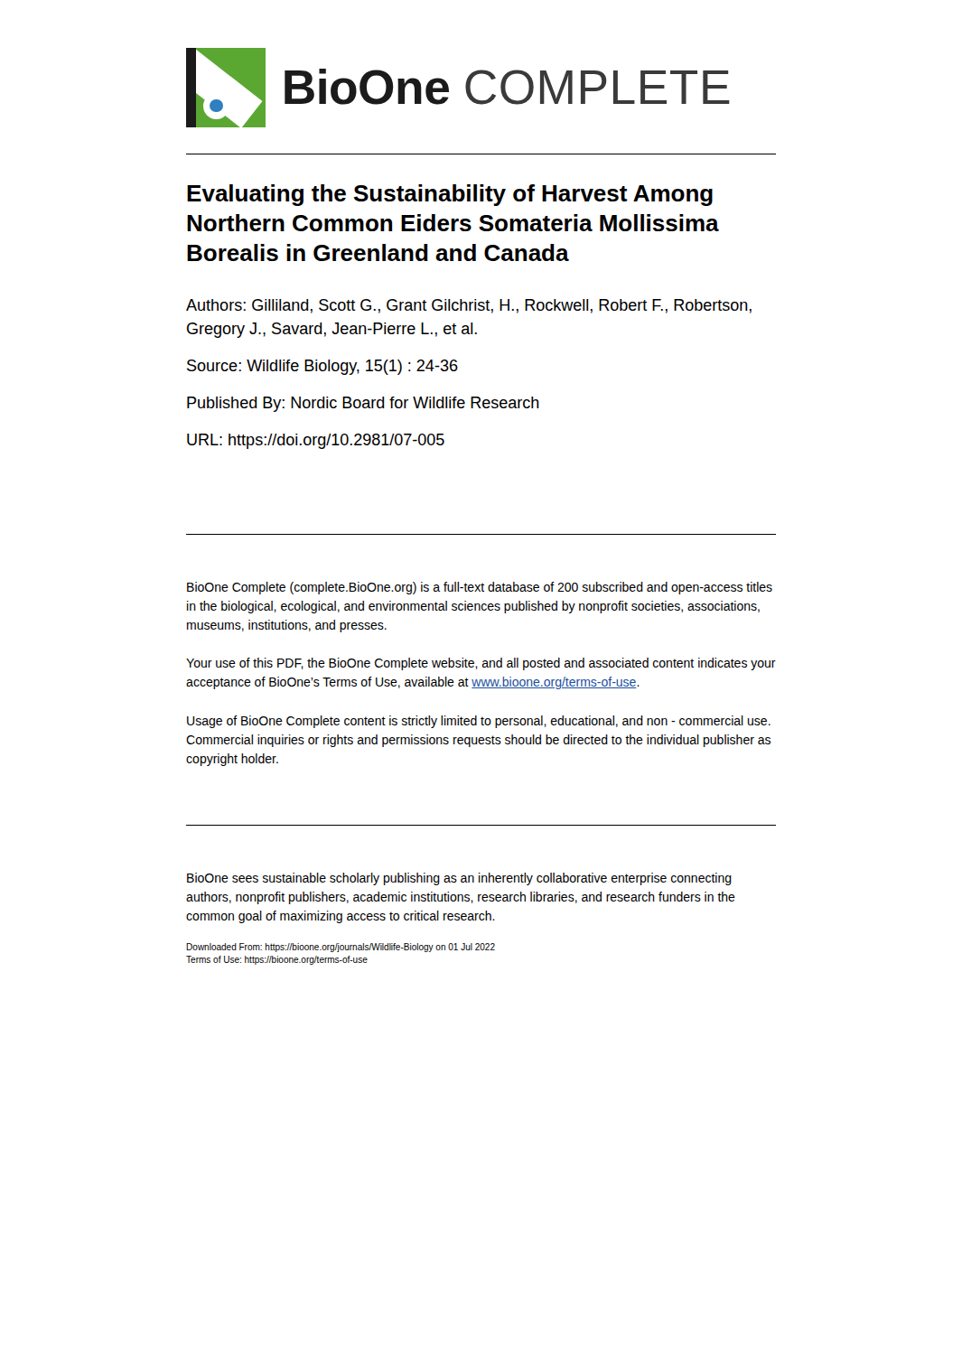Bio One COMPLETE
Evaluating the Sustainability of Harvest Among Northern Common Eiders Somateria Mollissima Borealis in Greenland and Canada
Authors: Gilliland, Scott G., Grant Gilchrist, H., Rockwell, Robert F., Robertson, Gregory J., Savard, Jean-Pierre L., et al.
Source: Wildlife Biology, 15(1) : 24-36
Published By: Nordic Board for Wildlife Research
URL: https://doi.org/10.2981/07-005
BioOne Complete (complete.BioOne.org) is a full-text database of 200 subscribed and open-access titles in the biological, ecological, and environmental sciences published by nonprofit societies, associations, museums, institutions, and presses.
Your use of this PDF, the BioOne Complete website, and all posted and associated content indicates your acceptance of BioOne’s Terms of Use, available at www.bioone.org/terms-of-use.
Usage of BioOne Complete content is strictly limited to personal, educational, and non - commercial use. Commercial inquiries or rights and permissions requests should be directed to the individual publisher as copyright holder.
BioOne sees sustainable scholarly publishing as an inherently collaborative enterprise connecting authors, nonprofit publishers, academic institutions, research libraries, and research funders in the common goal of maximizing access to critical research.
Downloaded From: https://bioone.org/journals/Wildlife-Biology on 01 Jul 2022
Terms of Use: https://bioone.org/terms-of-use